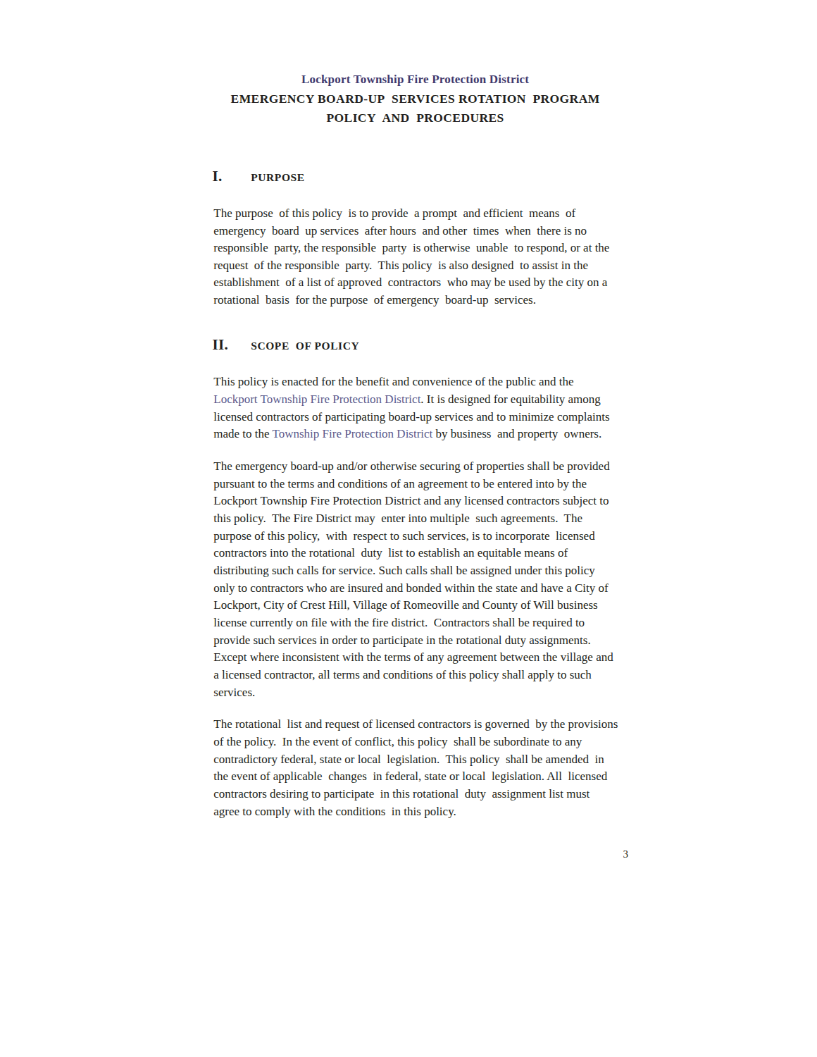Lockport Township Fire Protection District
EMERGENCY BOARD-UP SERVICES ROTATION PROGRAM
POLICY AND PROCEDURES
I. PURPOSE
The purpose of this policy is to provide a prompt and efficient means of emergency board up services after hours and other times when there is no responsible party, the responsible party is otherwise unable to respond, or at the request of the responsible party. This policy is also designed to assist in the establishment of a list of approved contractors who may be used by the city on a rotational basis for the purpose of emergency board-up services.
II. SCOPE OF POLICY
This policy is enacted for the benefit and convenience of the public and the Lockport Township Fire Protection District. It is designed for equitability among licensed contractors of participating board-up services and to minimize complaints made to the Township Fire Protection District by business and property owners.
The emergency board-up and/or otherwise securing of properties shall be provided pursuant to the terms and conditions of an agreement to be entered into by the Lockport Township Fire Protection District and any licensed contractors subject to this policy. The Fire District may enter into multiple such agreements. The purpose of this policy, with respect to such services, is to incorporate licensed contractors into the rotational duty list to establish an equitable means of distributing such calls for service. Such calls shall be assigned under this policy only to contractors who are insured and bonded within the state and have a City of Lockport, City of Crest Hill, Village of Romeoville and County of Will business license currently on file with the fire district. Contractors shall be required to provide such services in order to participate in the rotational duty assignments. Except where inconsistent with the terms of any agreement between the village and a licensed contractor, all terms and conditions of this policy shall apply to such services.
The rotational list and request of licensed contractors is governed by the provisions of the policy. In the event of conflict, this policy shall be subordinate to any contradictory federal, state or local legislation. This policy shall be amended in the event of applicable changes in federal, state or local legislation. All licensed contractors desiring to participate in this rotational duty assignment list must agree to comply with the conditions in this policy.
3